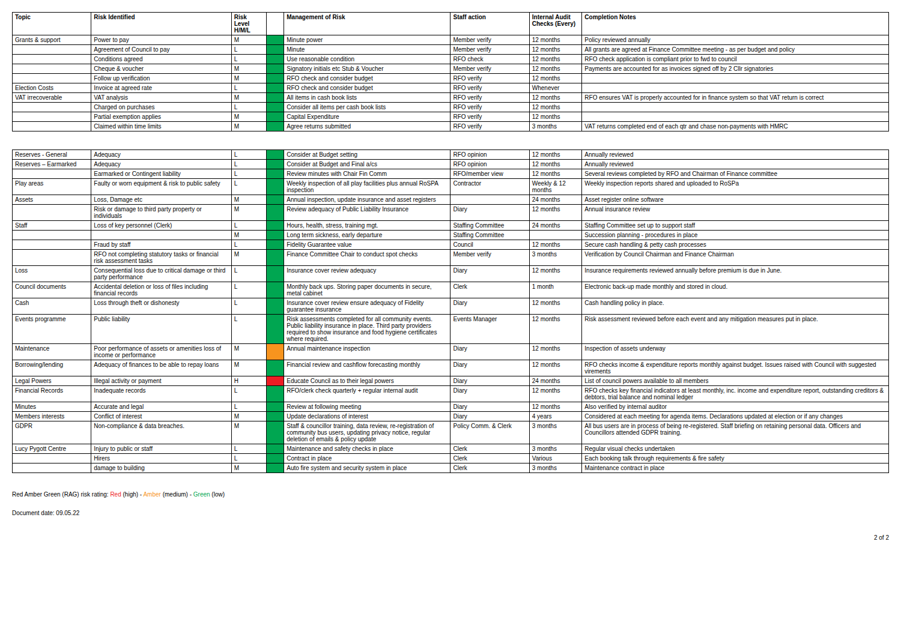| Topic | Risk Identified | Risk Level H/M/L | | Management of Risk | Staff action | Internal Audit Checks (Every) | Completion Notes |
| --- | --- | --- | --- | --- | --- | --- | --- |
| Grants & support | Power to pay | M | | Minute power | Member verify | 12 months | Policy reviewed annually |
| | Agreement of Council to pay | L | | Minute | Member verify | 12 months | All grants are agreed at Finance Committee meeting - as per budget and policy |
| | Conditions agreed | L | | Use reasonable condition | RFO check | 12 months | RFO check application is compliant prior to fwd to council |
| | Cheque & voucher | M | | Signatory initials etc Stub & Voucher | Member verify | 12 months | Payments are accounted for as invoices signed off by 2 Cllr signatories |
| | Follow up verification | M | | RFO check and consider budget | RFO verify | 12 months | |
| Election Costs | Invoice at agreed rate | L | | RFO check and consider budget | RFO verify | Whenever | |
| VAT irrecoverable | VAT analysis | M | | All items in cash book lists | RFO verify | 12 months | RFO ensures VAT is properly accounted for in finance system so that VAT return is correct |
| | Charged on purchases | L | | Consider all items per cash book lists | RFO verify | 12 months | |
| | Partial exemption applies | M | | Capital Expenditure | RFO verify | 12 months | |
| | Claimed within time limits | M | | Agree returns submitted | RFO verify | 3 months | VAT returns completed end of each qtr and chase non-payments with HMRC |
| Reserves - General | Adequacy | L | | Consider at Budget setting | RFO opinion | 12 months | Annually reviewed |
| Reserves – Earmarked | Adequacy | L | | Consider at Budget and Final a/cs | RFO opinion | 12 months | Annually reviewed |
| | Earmarked or Contingent liability | L | | Review minutes with Chair Fin Comm | RFO/member view | 12 months | Several reviews completed by RFO and Chairman of Finance committee |
| Play areas | Faulty or worn equipment & risk to public safety | L | | Weekly inspection of all play facilities plus annual RoSPA inspection | Contractor | Weekly & 12 months | Weekly inspection reports shared and uploaded to RoSPa |
| Assets | Loss, Damage etc | M | | Annual inspection, update insurance and asset registers | | 24 months | Asset register online software |
| | Risk or damage to third party property or individuals | M | | Review adequacy of Public Liability Insurance | Diary | 12 months | Annual insurance review |
| Staff | Loss of key personnel (Clerk) | L | | Hours, health, stress, training mgt. | Staffing Committee | 24 months | Staffing Committee set up to support staff |
| | | M | | Long term sickness, early departure | Staffing Committee | | Succession planning - procedures in place |
| | Fraud by staff | L | | Fidelity Guarantee value | Council | 12 months | Secure cash handling & petty cash processes |
| | RFO not completing statutory tasks or financial risk assessment tasks | M | | Finance Committee Chair to conduct spot checks | Member verify | 3 months | Verification by Council Chairman and Finance Chairman |
| Loss | Consequential loss due to critical damage or third party performance | L | | Insurance cover review adequacy | Diary | 12 months | Insurance requirements reviewed annually before premium is due in June. |
| Council documents | Accidental deletion or loss of files including financial records | L | | Monthly back ups. Storing paper documents in secure, metal cabinet | Clerk | 1 month | Electronic back-up made monthly and stored in cloud. |
| Cash | Loss through theft or dishonesty | L | | Insurance cover review ensure adequacy of Fidelity guarantee insurance | Diary | 12 months | Cash handling policy in place. |
| Events programme | Public liability | L | | Risk assessments completed for all community events. Public liability insurance in place. Third party providers required to show insurance and food hygiene certificates where required. | Events Manager | 12 months | Risk assessment reviewed before each event and any mitigation measures put in place. |
| Maintenance | Poor performance of assets or amenities loss of income or performance | M | | Annual maintenance inspection | Diary | 12 months | Inspection of assets underway |
| Borrowing/lending | Adequacy of finances to be able to repay loans | M | | Financial review and cashflow forecasting monthly | Diary | 12 months | RFO checks income & expenditure reports monthly against budget. Issues raised with Council with suggested virements |
| Legal Powers | Illegal activity or payment | H | | Educate Council as to their legal powers | Diary | 24 months | List of council powers available to all members |
| Financial Records | Inadequate records | L | | RFO/clerk check quarterly + regular internal audit | Diary | 12 months | RFO checks key financial indicators at least monthly, inc. income and expenditure report, outstanding creditors & debtors, trial balance and nominal ledger |
| Minutes | Accurate and legal | L | | Review at following meeting | Diary | 12 months | Also verified by internal auditor |
| Members interests | Conflict of interest | M | | Update declarations of interest | Diary | 4 years | Considered at each meeting for agenda items. Declarations updated at election or if any changes |
| GDPR | Non-compliance & data breaches. | M | | Staff & councillor training, data review, re-registration of community bus users, updating privacy notice, regular deletion of emails & policy update | Policy Comm. & Clerk | 3 months | All bus users are in process of being re-registered. Staff briefing on retaining personal data. Officers and Councillors attended GDPR training. |
| Lucy Pygott Centre | Injury to public or staff | L | | Maintenance and safety checks in place | Clerk | 3 months | Regular visual checks undertaken |
| | Hirers | L | | Contract in place | Clerk | Various | Each booking talk through requirements & fire safety |
| | damage to building | M | | Auto fire system and security system in place | Clerk | 3 months | Maintenance contract in place |
Red Amber Green (RAG) risk rating: Red (high) - Amber (medium) - Green (low)
Document date: 09.05.22
2 of 2